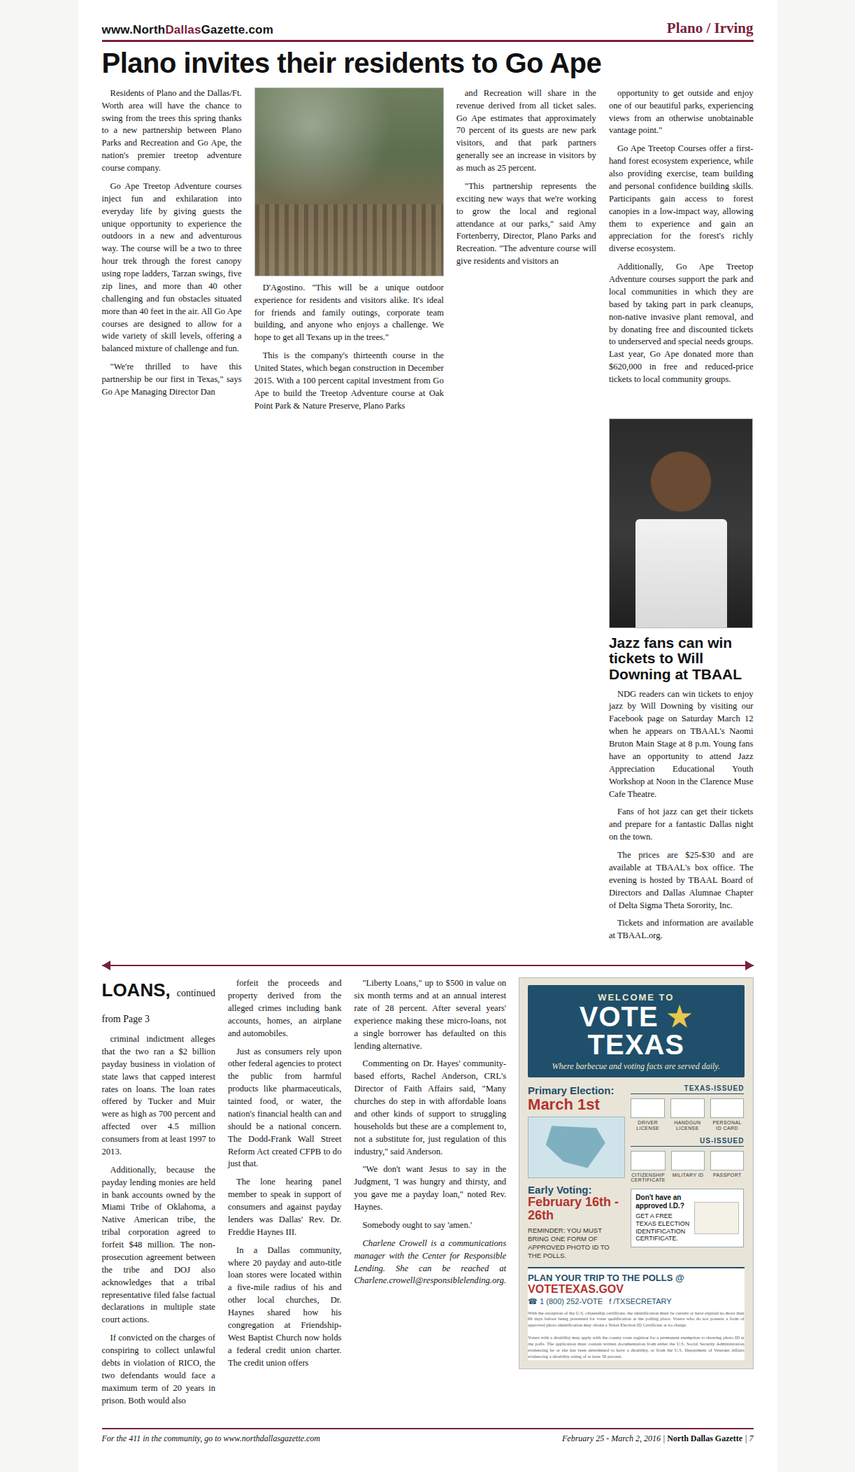www.NorthDallas Gazette.com
Plano / Irving
Plano invites their residents to Go Ape
Residents of Plano and the Dallas/Ft. Worth area will have the chance to swing from the trees this spring thanks to a new partnership between Plano Parks and Recreation and Go Ape, the nation's premier treetop adventure course company.
Go Ape Treetop Adventure courses inject fun and exhilaration into everyday life by giving guests the unique opportunity to experience the outdoors in a new and adventurous way. The course will be a two to three hour trek through the forest canopy using rope ladders, Tarzan swings, five zip lines, and more than 40 other challenging and fun obstacles situated more than 40 feet in the air. All Go Ape courses are designed to allow for a wide variety of skill levels, offering a balanced mixture of challenge and fun.
"We're thrilled to have this partnership be our first in Texas," says Go Ape Managing Director Dan
D'Agostino. "This will be a unique outdoor experience for residents and visitors alike. It's ideal for friends and family outings, corporate team building, and anyone who enjoys a challenge. We hope to get all Texans up in the trees."
This is the company's thirteenth course in the United States, which began construction in December 2015. With a 100 percent capital investment from Go Ape to build the Treetop Adventure course at Oak Point Park & Nature Preserve, Plano Parks
and Recreation will share in the revenue derived from all ticket sales. Go Ape estimates that approximately 70 percent of its guests are new park visitors, and that park partners generally see an increase in visitors by as much as 25 percent.
"This partnership represents the exciting new ways that we're working to grow the local and regional attendance at our parks," said Amy Fortenberry, Director, Plano Parks and Recreation. "The adventure course will give residents and visitors an
opportunity to get outside and enjoy one of our beautiful parks, experiencing views from an otherwise unobtainable vantage point."
Go Ape Treetop Courses offer a first-hand forest ecosystem experience, while also providing exercise, team building and personal confidence building skills. Participants gain access to forest canopies in a low-impact way, allowing them to experience and gain an appreciation for the forest's richly diverse ecosystem.
Additionally, Go Ape Treetop Adventure courses support the park and local communities in which they are based by taking part in park cleanups, non-native invasive plant removal, and by donating free and discounted tickets to underserved and special needs groups. Last year, Go Ape donated more than $620,000 in free and reduced-price tickets to local community groups.
Jazz fans can win tickets to Will Downing at TBAAL
NDG readers can win tickets to enjoy jazz by Will Downing by visiting our Facebook page on Saturday March 12 when he appears on TBAAL's Naomi Bruton Main Stage at 8 p.m. Young fans have an opportunity to attend Jazz Appreciation Educational Youth Workshop at Noon in the Clarence Muse Cafe Theatre.
Fans of hot jazz can get their tickets and prepare for a fantastic Dallas night on the town.
The prices are $25-$30 and are available at TBAAL's box office. The evening is hosted by TBAAL Board of Directors and Dallas Alumnae Chapter of Delta Sigma Theta Sorority, Inc.
Tickets and information are available at TBAAL.org.
LOANS, continued from Page 3
criminal indictment alleges that the two ran a $2 billion payday business in violation of state laws that capped interest rates on loans. The loan rates offered by Tucker and Muir were as high as 700 percent and affected over 4.5 million consumers from at least 1997 to 2013.
Additionally, because the payday lending monies are held in bank accounts owned by the Miami Tribe of Oklahoma, a Native American tribe, the tribal corporation agreed to forfeit $48 million. The non-prosecution agreement between the tribe and DOJ also acknowledges that a tribal representative filed false factual declarations in multiple state court actions.
If convicted on the charges of conspiring to collect unlawful debts in violation of RICO, the two defendants would face a maximum term of 20 years in prison. Both would also
forfeit the proceeds and property derived from the alleged crimes including bank accounts, homes, an airplane and automobiles.
Just as consumers rely upon other federal agencies to protect the public from harmful products like pharmaceuticals, tainted food, or water, the nation's financial health can and should be a national concern. The Dodd-Frank Wall Street Reform Act created CFPB to do just that.
The lone hearing panel member to speak in support of consumers and against payday lenders was Dallas' Rev. Dr. Freddie Haynes III.
In a Dallas community, where 20 payday and auto-title loan stores were located within a five-mile radius of his and other local churches, Dr. Haynes shared how his congregation at Friendship-West Baptist Church now holds a federal credit union charter. The credit union offers
"Liberty Loans," up to $500 in value on six month terms and at an annual interest rate of 28 percent. After several years' experience making these micro-loans, not a single borrower has defaulted on this lending alternative.
Commenting on Dr. Hayes' community-based efforts, Rachel Anderson, CRL's Director of Faith Affairs said, "Many churches do step in with affordable loans and other kinds of support to struggling households but these are a complement to, not a substitute for, just regulation of this industry," said Anderson.
"We don't want Jesus to say in the Judgment, 'I was hungry and thirsty, and you gave me a payday loan," noted Rev. Haynes.
Somebody ought to say 'amen.'
Charlene Crowell is a communications manager with the Center for Responsible Lending. She can be reached at Charlene.crowell@responsiblelending.org.
WELCOME TO
VOTE ★ TEXAS
Where barbecue and voting facts are served daily.
Primary Election:
March 1st
Early Voting:
February 16th - 26th
REMINDER: YOU MUST BRING ONE FORM OF APPROVED PHOTO ID TO THE POLLS.
TEXAS-ISSUED
DRIVER LICENSE
HANDGUN LICENSE
PERSONAL ID CARD
US-ISSUED
CITIZENSHIP CERTIFICATE
MILITARY ID
PASSPORT
Don't have an approved I.D.? GET A FREE TEXAS ELECTION IDENTIFICATION CERTIFICATE.
PLAN YOUR TRIP TO THE POLLS @ VOTETEXAS.GOV
☎ 1 (800) 252-VOTE f /TXSECRETARY
With the exception of the U.S. citizenship certificate, the identification must be current or have expired no more than 60 days before being presented for voter qualification at the polling place. Voters who do not possess a form of approved photo identification may obtain a Texas Election ID Certificate at no charge.
Voters with a disability may apply with the county voter registrar for a permanent exemption to showing photo ID at the polls. The application must contain written documentation from either the U.S. Social Security Administration evidencing he or she has been determined to have a disability, or from the U.S. Department of Veterans Affairs evidencing a disability rating of at least 50 percent.
For the 411 in the community, go to www.northdallasgazette.com
February 25 - March 2, 2016 | North Dallas Gazette | 7